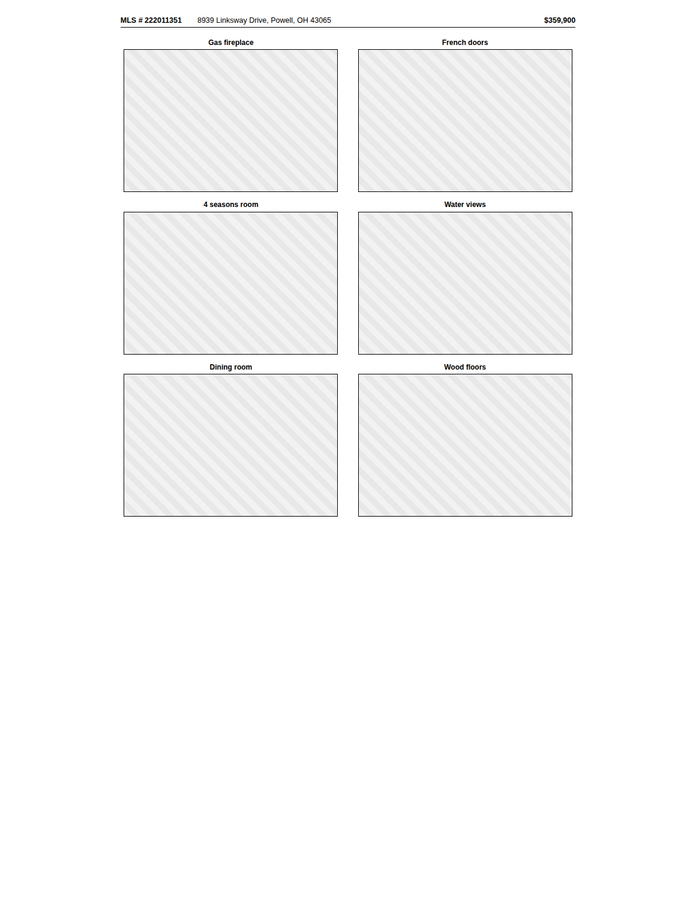MLS # 222011351 8939 Linksway Drive, Powell, OH 43065 $359,900
Gas fireplace
French doors
4 seasons room
Water views
Dining room
Wood floors